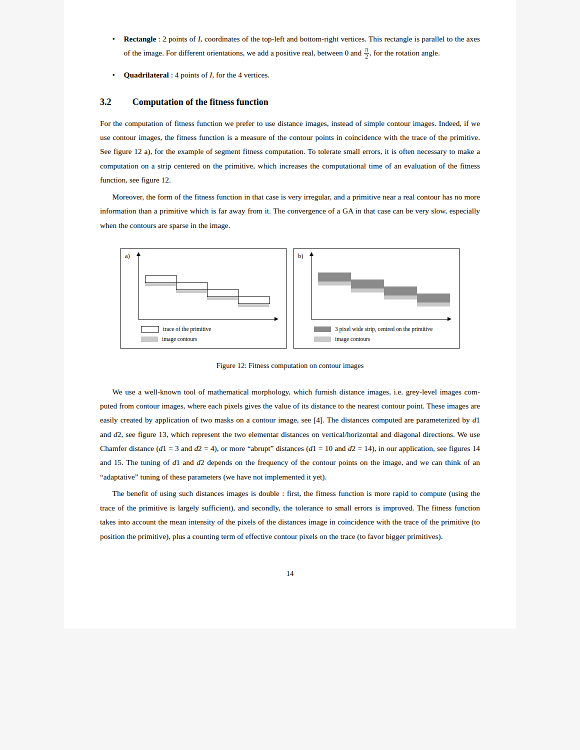Rectangle : 2 points of I, coordinates of the top-left and bottom-right vertices. This rectangle is parallel to the axes of the image. For different orientations, we add a positive real, between 0 and π 2, for the rotation angle.
Quadrilateral : 4 points of I, for the 4 vertices.
3.2 Computation of the fitness function
For the computation of fitness function we prefer to use distance images, instead of simple contour images. Indeed, if we use contour images, the fitness function is a measure of the contour points in coincidence with the trace of the primitive. See figure 12 a), for the example of segment fitness computation. To tolerate small errors, it is often necessary to make a computation on a strip centered on the primitive, which increases the computational time of an evaluation of the fitness function, see figure 12.
Moreover, the form of the fitness function in that case is very irregular, and a primitive near a real contour has no more information than a primitive which is far away from it. The convergence of a GA in that case can be very slow, especially when the contours are sparse in the image.
a)
trace of the primitive
image contours
b)
3 pixel wide strip, centred on the primitive
image contours
Figure 12: Fitness computation on contour images
We use a well-known tool of mathematical morphology, which furnish distance images, i.e. grey-level images computed from contour images, where each pixels gives the value of its distance to the nearest contour point. These images are easily created by application of two masks on a contour image, see [4]. The distances computed are parameterized by d1 and d2, see figure 13, which represent the two elementar distances on vertical/horizontal and diagonal directions. We use Chamfer distance (d1 = 3 and d2 = 4), or more “abrupt” distances (d1 = 10 and d2 = 14), in our application, see figures 14 and 15. The tuning of d1 and d2 depends on the frequency of the contour points on the image, and we can think of an “adaptative” tuning of these parameters (we have not implemented it yet).
The benefit of using such distances images is double : first, the fitness function is more rapid to compute (using the trace of the primitive is largely sufficient), and secondly, the tolerance to small errors is improved. The fitness function takes into account the mean intensity of the pixels of the distances image in coincidence with the trace of the primitive (to position the primitive), plus a counting term of effective contour pixels on the trace (to favor bigger primitives).
14